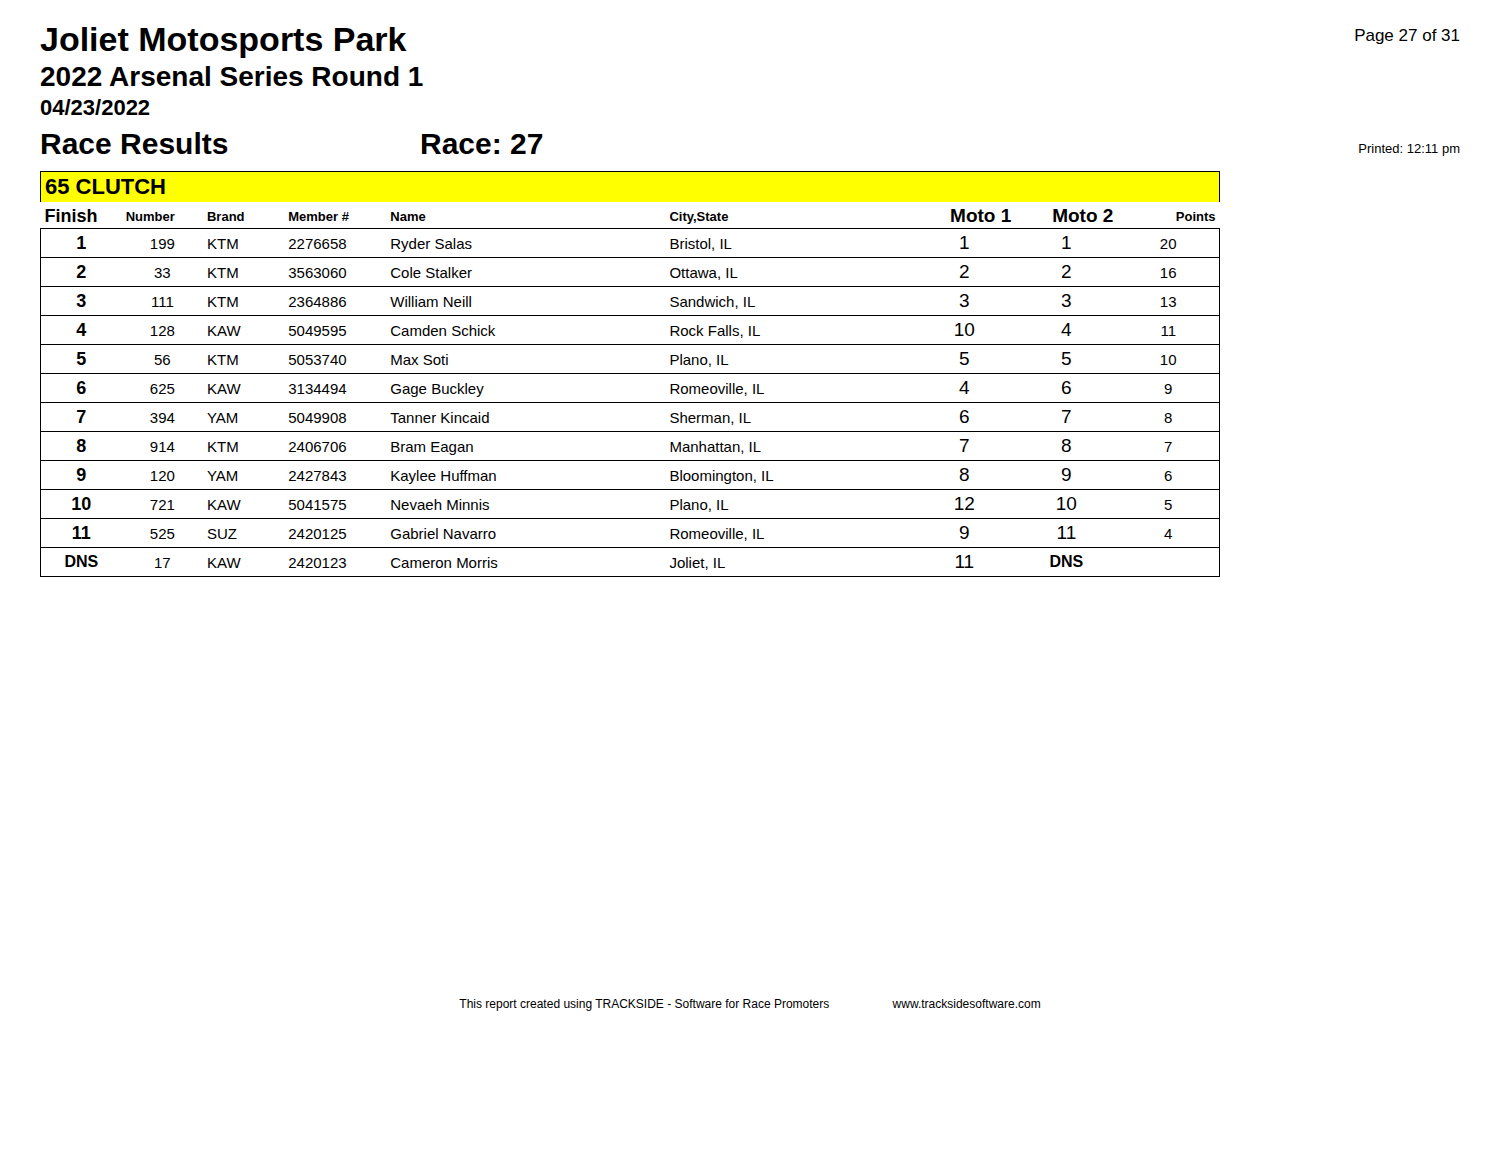Page 27 of 31
Joliet Motosports Park
2022 Arsenal Series Round 1
04/23/2022
Race Results Race: 27 Printed: 12:11 pm
65 CLUTCH
| Finish | Number | Brand | Member # | Name | City,State | Moto 1 | Moto 2 | Points |
| --- | --- | --- | --- | --- | --- | --- | --- | --- |
| 1 | 199 | KTM | 2276658 | Ryder Salas | Bristol, IL | 1 | 1 | 20 |
| 2 | 33 | KTM | 3563060 | Cole Stalker | Ottawa, IL | 2 | 2 | 16 |
| 3 | 111 | KTM | 2364886 | William Neill | Sandwich, IL | 3 | 3 | 13 |
| 4 | 128 | KAW | 5049595 | Camden Schick | Rock Falls, IL | 10 | 4 | 11 |
| 5 | 56 | KTM | 5053740 | Max Soti | Plano, IL | 5 | 5 | 10 |
| 6 | 625 | KAW | 3134494 | Gage Buckley | Romeoville, IL | 4 | 6 | 9 |
| 7 | 394 | YAM | 5049908 | Tanner Kincaid | Sherman, IL | 6 | 7 | 8 |
| 8 | 914 | KTM | 2406706 | Bram Eagan | Manhattan, IL | 7 | 8 | 7 |
| 9 | 120 | YAM | 2427843 | Kaylee Huffman | Bloomington, IL | 8 | 9 | 6 |
| 10 | 721 | KAW | 5041575 | Nevaeh Minnis | Plano, IL | 12 | 10 | 5 |
| 11 | 525 | SUZ | 2420125 | Gabriel Navarro | Romeoville, IL | 9 | 11 | 4 |
| DNS | 17 | KAW | 2420123 | Cameron Morris | Joliet, IL | 11 | DNS | |
This report created using TRACKSIDE - Software for Race Promoters www.tracksidesoftware.com